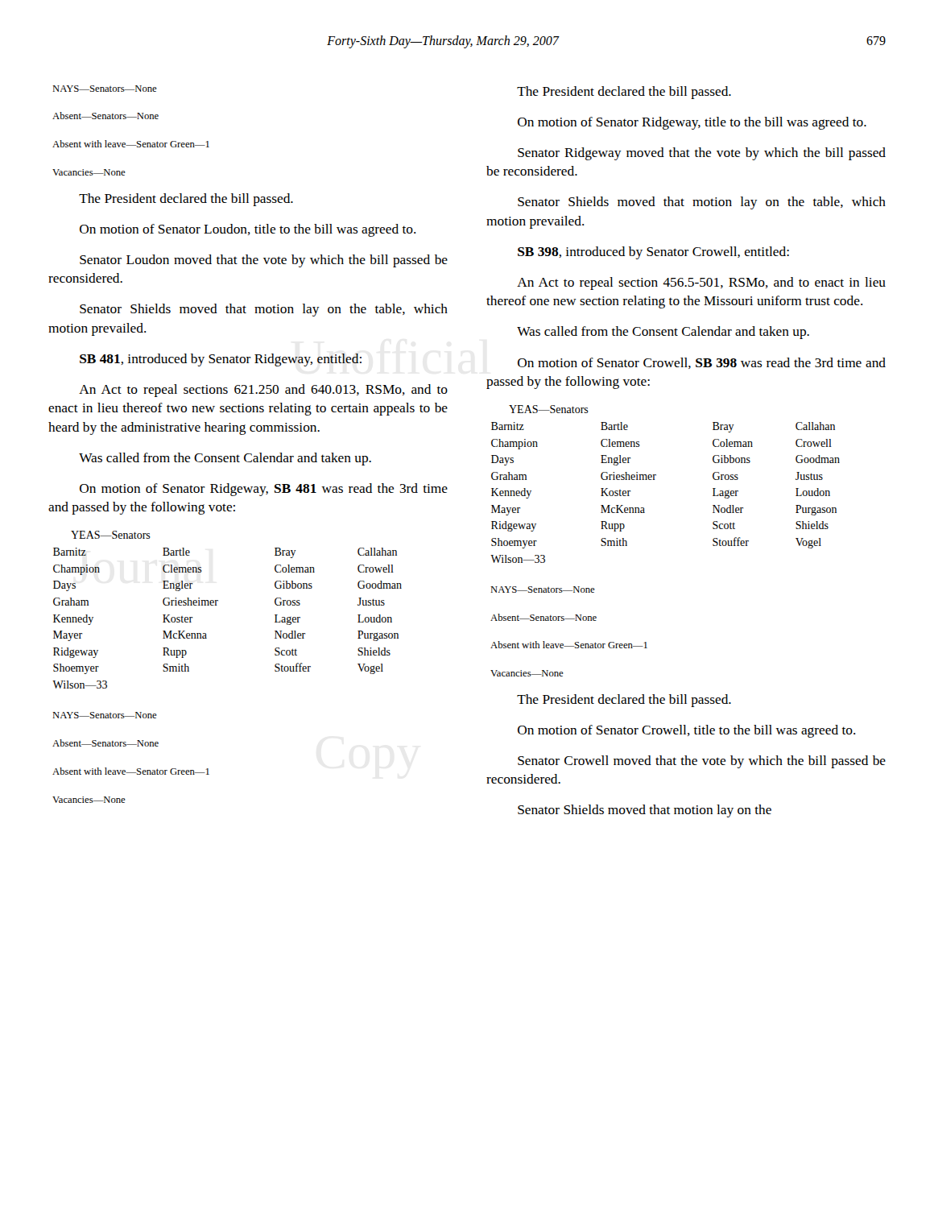Forty-Sixth Day—Thursday, March 29, 2007
679
Unofficial
Journal
Copy
NAYS—Senators—None
Absent—Senators—None
Absent with leave—Senator Green—1
Vacancies—None
The President declared the bill passed.
On motion of Senator Loudon, title to the bill was agreed to.
Senator Loudon moved that the vote by which the bill passed be reconsidered.
Senator Shields moved that motion lay on the table, which motion prevailed.
SB 481, introduced by Senator Ridgeway, entitled:
An Act to repeal sections 621.250 and 640.013, RSMo, and to enact in lieu thereof two new sections relating to certain appeals to be heard by the administrative hearing commission.
Was called from the Consent Calendar and taken up.
On motion of Senator Ridgeway, SB 481 was read the 3rd time and passed by the following vote:
YEAS—Senators
| Barnitz | Bartle | Bray | Callahan |
| Champion | Clemens | Coleman | Crowell |
| Days | Engler | Gibbons | Goodman |
| Graham | Griesheimer | Gross | Justus |
| Kennedy | Koster | Lager | Loudon |
| Mayer | McKenna | Nodler | Purgason |
| Ridgeway | Rupp | Scott | Shields |
| Shoemyer | Smith | Stouffer | Vogel |
| Wilson—33 | | | |
NAYS—Senators—None
Absent—Senators—None
Absent with leave—Senator Green—1
Vacancies—None
The President declared the bill passed.
On motion of Senator Ridgeway, title to the bill was agreed to.
Senator Ridgeway moved that the vote by which the bill passed be reconsidered.
Senator Shields moved that motion lay on the table, which motion prevailed.
SB 398, introduced by Senator Crowell, entitled:
An Act to repeal section 456.5-501, RSMo, and to enact in lieu thereof one new section relating to the Missouri uniform trust code.
Was called from the Consent Calendar and taken up.
On motion of Senator Crowell, SB 398 was read the 3rd time and passed by the following vote:
YEAS—Senators
| Barnitz | Bartle | Bray | Callahan |
| Champion | Clemens | Coleman | Crowell |
| Days | Engler | Gibbons | Goodman |
| Graham | Griesheimer | Gross | Justus |
| Kennedy | Koster | Lager | Loudon |
| Mayer | McKenna | Nodler | Purgason |
| Ridgeway | Rupp | Scott | Shields |
| Shoemyer | Smith | Stouffer | Vogel |
| Wilson—33 | | | |
NAYS—Senators—None
Absent—Senators—None
Absent with leave—Senator Green—1
Vacancies—None
The President declared the bill passed.
On motion of Senator Crowell, title to the bill was agreed to.
Senator Crowell moved that the vote by which the bill passed be reconsidered.
Senator Shields moved that motion lay on the